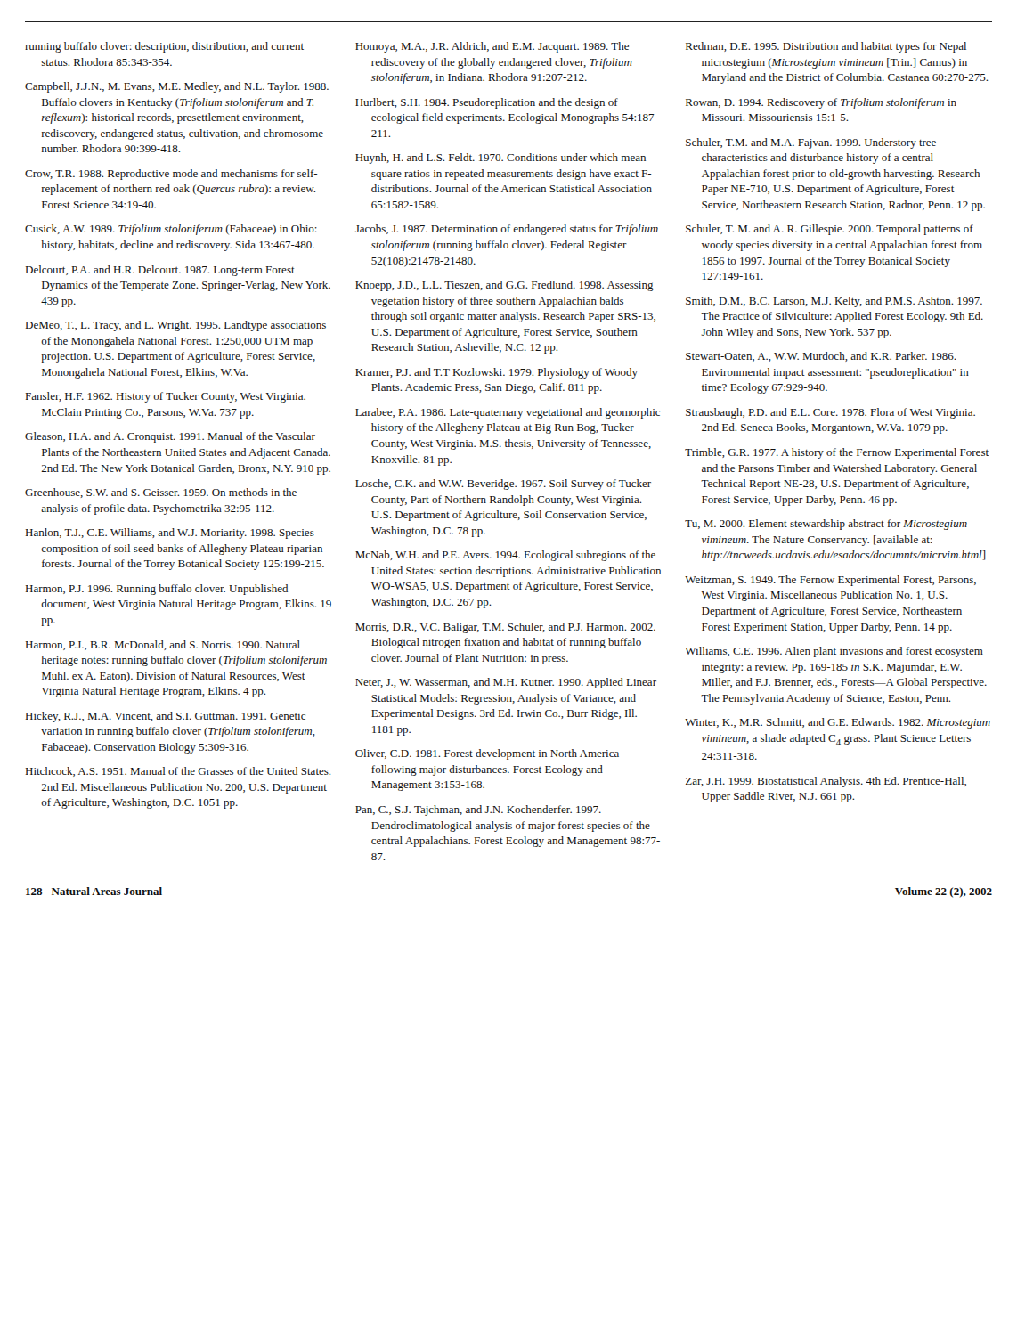running buffalo clover: description, distribution, and current status. Rhodora 85:343-354.
Campbell, J.J.N., M. Evans, M.E. Medley, and N.L. Taylor. 1988. Buffalo clovers in Kentucky (Trifolium stoloniferum and T. reflexum): historical records, presettlement environment, rediscovery, endangered status, cultivation, and chromosome number. Rhodora 90:399-418.
Crow, T.R. 1988. Reproductive mode and mechanisms for self-replacement of northern red oak (Quercus rubra): a review. Forest Science 34:19-40.
Cusick, A.W. 1989. Trifolium stoloniferum (Fabaceae) in Ohio: history, habitats, decline and rediscovery. Sida 13:467-480.
Delcourt, P.A. and H.R. Delcourt. 1987. Long-term Forest Dynamics of the Temperate Zone. Springer-Verlag, New York. 439 pp.
DeMeo, T., L. Tracy, and L. Wright. 1995. Landtype associations of the Monongahela National Forest. 1:250,000 UTM map projection. U.S. Department of Agriculture, Forest Service, Monongahela National Forest, Elkins, W.Va.
Fansler, H.F. 1962. History of Tucker County, West Virginia. McClain Printing Co., Parsons, W.Va. 737 pp.
Gleason, H.A. and A. Cronquist. 1991. Manual of the Vascular Plants of the Northeastern United States and Adjacent Canada. 2nd Ed. The New York Botanical Garden, Bronx, N.Y. 910 pp.
Greenhouse, S.W. and S. Geisser. 1959. On methods in the analysis of profile data. Psychometrika 32:95-112.
Hanlon, T.J., C.E. Williams, and W.J. Moriarity. 1998. Species composition of soil seed banks of Allegheny Plateau riparian forests. Journal of the Torrey Botanical Society 125:199-215.
Harmon, P.J. 1996. Running buffalo clover. Unpublished document, West Virginia Natural Heritage Program, Elkins. 19 pp.
Harmon, P.J., B.R. McDonald, and S. Norris. 1990. Natural heritage notes: running buffalo clover (Trifolium stoloniferum Muhl. ex A. Eaton). Division of Natural Resources, West Virginia Natural Heritage Program, Elkins. 4 pp.
Hickey, R.J., M.A. Vincent, and S.I. Guttman. 1991. Genetic variation in running buffalo clover (Trifolium stoloniferum, Fabaceae). Conservation Biology 5:309-316.
Hitchcock, A.S. 1951. Manual of the Grasses of the United States. 2nd Ed. Miscellaneous Publication No. 200, U.S. Department of Agriculture, Washington, D.C. 1051 pp.
Homoya, M.A., J.R. Aldrich, and E.M. Jacquart. 1989. The rediscovery of the globally endangered clover, Trifolium stoloniferum, in Indiana. Rhodora 91:207-212.
Hurlbert, S.H. 1984. Pseudoreplication and the design of ecological field experiments. Ecological Monographs 54:187-211.
Huynh, H. and L.S. Feldt. 1970. Conditions under which mean square ratios in repeated measurements design have exact F-distributions. Journal of the American Statistical Association 65:1582-1589.
Jacobs, J. 1987. Determination of endangered status for Trifolium stoloniferum (running buffalo clover). Federal Register 52(108):21478-21480.
Knoepp, J.D., L.L. Tieszen, and G.G. Fredlund. 1998. Assessing vegetation history of three southern Appalachian balds through soil organic matter analysis. Research Paper SRS-13, U.S. Department of Agriculture, Forest Service, Southern Research Station, Asheville, N.C. 12 pp.
Kramer, P.J. and T.T Kozlowski. 1979. Physiology of Woody Plants. Academic Press, San Diego, Calif. 811 pp.
Larabee, P.A. 1986. Late-quaternary vegetational and geomorphic history of the Allegheny Plateau at Big Run Bog, Tucker County, West Virginia. M.S. thesis, University of Tennessee, Knoxville. 81 pp.
Losche, C.K. and W.W. Beveridge. 1967. Soil Survey of Tucker County, Part of Northern Randolph County, West Virginia. U.S. Department of Agriculture, Soil Conservation Service, Washington, D.C. 78 pp.
McNab, W.H. and P.E. Avers. 1994. Ecological subregions of the United States: section descriptions. Administrative Publication WO-WSA5, U.S. Department of Agriculture, Forest Service, Washington, D.C. 267 pp.
Morris, D.R., V.C. Baligar, T.M. Schuler, and P.J. Harmon. 2002. Biological nitrogen fixation and habitat of running buffalo clover. Journal of Plant Nutrition: in press.
Neter, J., W. Wasserman, and M.H. Kutner. 1990. Applied Linear Statistical Models: Regression, Analysis of Variance, and Experimental Designs. 3rd Ed. Irwin Co., Burr Ridge, Ill. 1181 pp.
Oliver, C.D. 1981. Forest development in North America following major disturbances. Forest Ecology and Management 3:153-168.
Pan, C., S.J. Tajchman, and J.N. Kochenderfer. 1997. Dendroclimatological analysis of major forest species of the central Appalachians. Forest Ecology and Management 98:77-87.
Redman, D.E. 1995. Distribution and habitat types for Nepal microstegium (Microstegium vimineum [Trin.] Camus) in Maryland and the District of Columbia. Castanea 60:270-275.
Rowan, D. 1994. Rediscovery of Trifolium stoloniferum in Missouri. Missouriensis 15:1-5.
Schuler, T.M. and M.A. Fajvan. 1999. Understory tree characteristics and disturbance history of a central Appalachian forest prior to old-growth harvesting. Research Paper NE-710, U.S. Department of Agriculture, Forest Service, Northeastern Research Station, Radnor, Penn. 12 pp.
Schuler, T. M. and A. R. Gillespie. 2000. Temporal patterns of woody species diversity in a central Appalachian forest from 1856 to 1997. Journal of the Torrey Botanical Society 127:149-161.
Smith, D.M., B.C. Larson, M.J. Kelty, and P.M.S. Ashton. 1997. The Practice of Silviculture: Applied Forest Ecology. 9th Ed. John Wiley and Sons, New York. 537 pp.
Stewart-Oaten, A., W.W. Murdoch, and K.R. Parker. 1986. Environmental impact assessment: "pseudoreplication" in time? Ecology 67:929-940.
Strausbaugh, P.D. and E.L. Core. 1978. Flora of West Virginia. 2nd Ed. Seneca Books, Morgantown, W.Va. 1079 pp.
Trimble, G.R. 1977. A history of the Fernow Experimental Forest and the Parsons Timber and Watershed Laboratory. General Technical Report NE-28, U.S. Department of Agriculture, Forest Service, Upper Darby, Penn. 46 pp.
Tu, M. 2000. Element stewardship abstract for Microstegium vimineum. The Nature Conservancy. [available at: http://tncweeds.ucdavis.edu/esadocs/documnts/micrvim.html]
Weitzman, S. 1949. The Fernow Experimental Forest, Parsons, West Virginia. Miscellaneous Publication No. 1, U.S. Department of Agriculture, Forest Service, Northeastern Forest Experiment Station, Upper Darby, Penn. 14 pp.
Williams, C.E. 1996. Alien plant invasions and forest ecosystem integrity: a review. Pp. 169-185 in S.K. Majumdar, E.W. Miller, and F.J. Brenner, eds., Forests—A Global Perspective. The Pennsylvania Academy of Science, Easton, Penn.
Winter, K., M.R. Schmitt, and G.E. Edwards. 1982. Microstegium vimineum, a shade adapted C4 grass. Plant Science Letters 24:311-318.
Zar, J.H. 1999. Biostatistical Analysis. 4th Ed. Prentice-Hall, Upper Saddle River, N.J. 661 pp.
128 Natural Areas Journal
Volume 22 (2), 2002